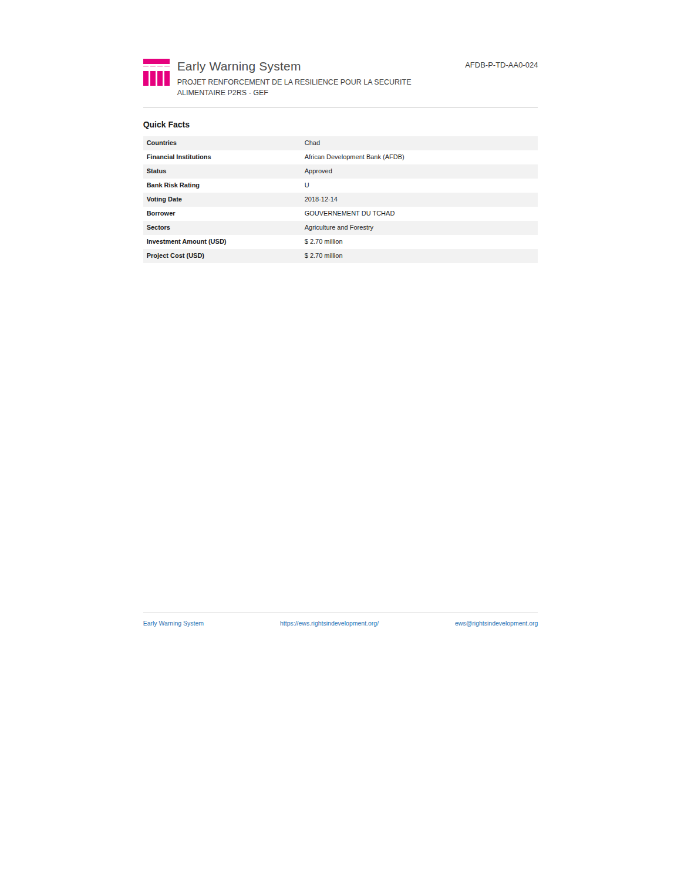Early Warning System
PROJET RENFORCEMENT DE LA RESILIENCE POUR LA SECURITE ALIMENTAIRE P2RS - GEF
AFDB-P-TD-AA0-024
Quick Facts
| Countries | Chad |
| Financial Institutions | African Development Bank (AFDB) |
| Status | Approved |
| Bank Risk Rating | U |
| Voting Date | 2018-12-14 |
| Borrower | GOUVERNEMENT DU TCHAD |
| Sectors | Agriculture and Forestry |
| Investment Amount (USD) | $ 2.70 million |
| Project Cost (USD) | $ 2.70 million |
Early Warning System
https://ews.rightsindevelopment.org/
ews@rightsindevelopment.org